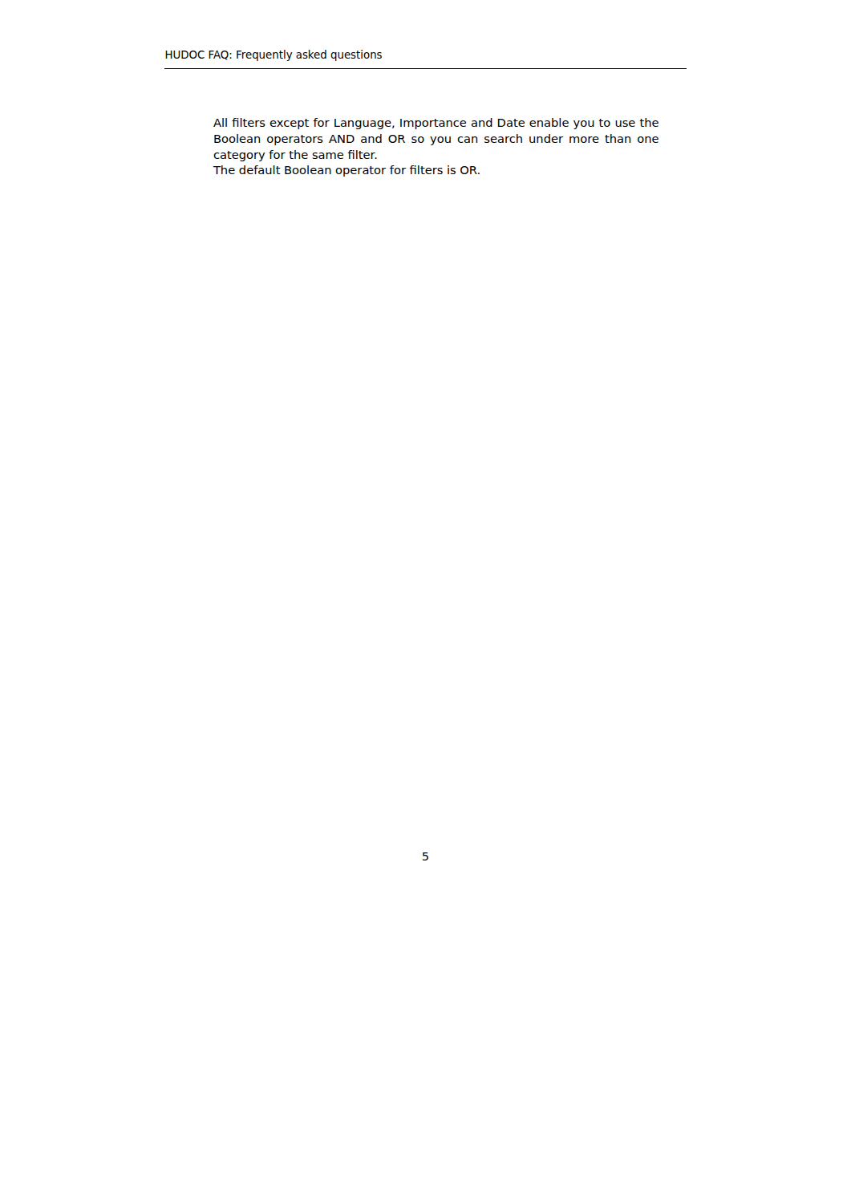HUDOC FAQ: Frequently asked questions
All filters except for Language, Importance and Date enable you to use the Boolean operators AND and OR so you can search under more than one category for the same filter.
The default Boolean operator for filters is OR.
5